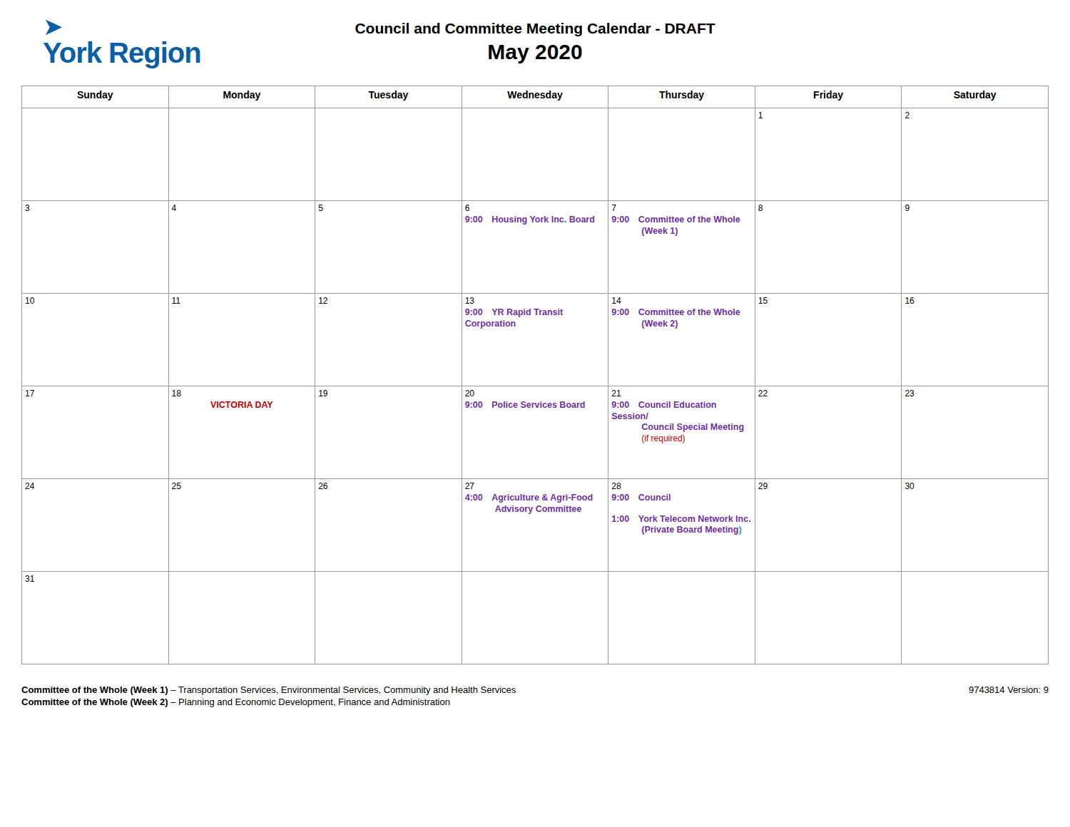➤
York Region
Council and Committee Meeting Calendar - DRAFT
May 2020
| Sunday | Monday | Tuesday | Wednesday | Thursday | Friday | Saturday |
| --- | --- | --- | --- | --- | --- | --- |
| | | | | | 1 | 2 |
| 3 | 4 | 5 | 6 9:00 Housing York Inc. Board | 7 9:00 Committee of the Whole (Week 1) | 8 | 9 |
| 10 | 11 | 12 | 13 9:00 YR Rapid Transit Corporation | 14 9:00 Committee of the Whole (Week 2) | 15 | 16 |
| 17 | 18 VICTORIA DAY | 19 | 20 9:00 Police Services Board | 21 9:00 Council Education Session/ Council Special Meeting (if required) | 22 | 23 |
| 24 | 25 | 26 | 27 4:00 Agriculture & Agri-Food Advisory Committee | 28 9:00 Council 1:00 York Telecom Network Inc. (Private Board Meeting ) | 29 | 30 |
| 31 | | | | | | |
9743814 Version: 9
Committee of the Whole (Week 1) – Transportation Services, Environmental Services, Community and Health Services
Committee of the Whole (Week 2) – Planning and Economic Development, Finance and Administration